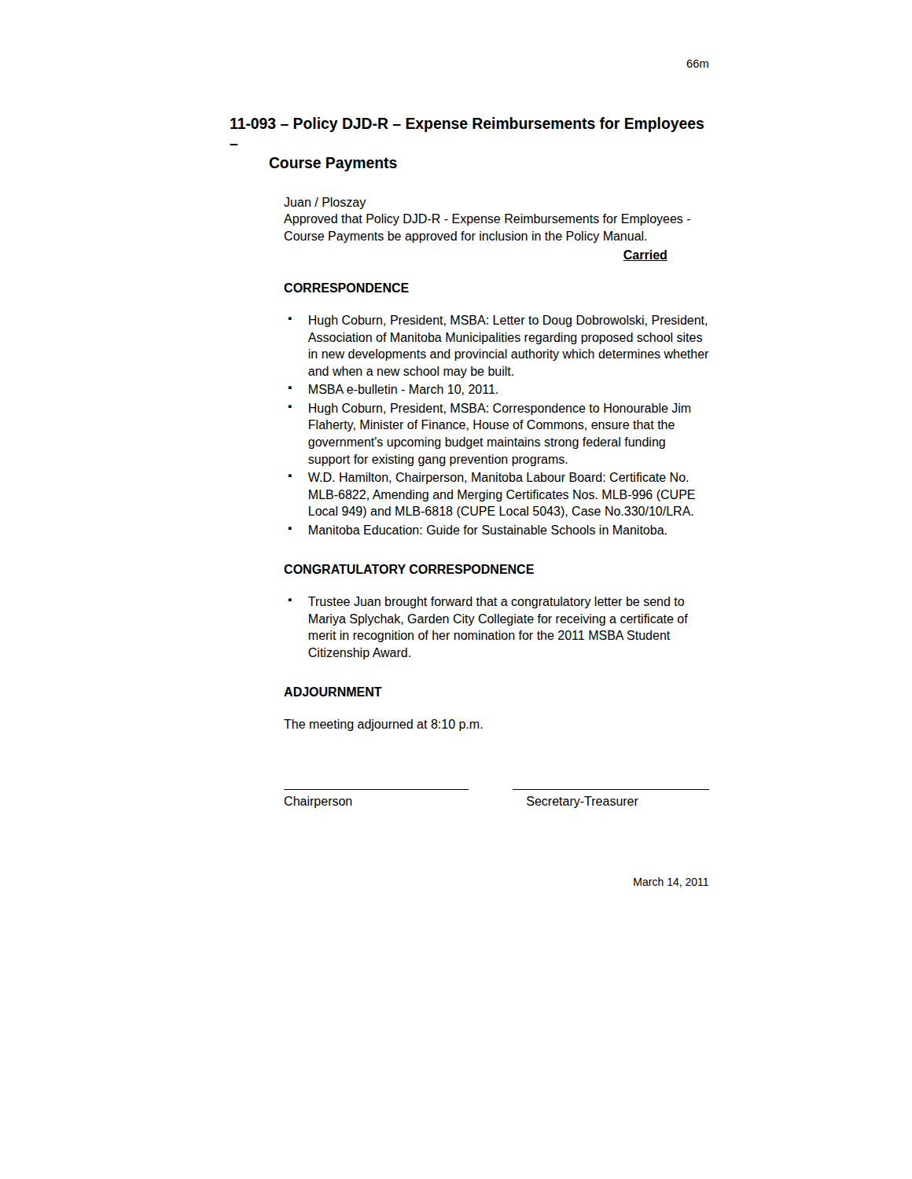66m
11-093 – Policy DJD-R – Expense Reimbursements for Employees – Course Payments
Juan / Ploszay
Approved that Policy DJD-R - Expense Reimbursements for Employees - Course Payments be approved for inclusion in the Policy Manual.
Carried
CORRESPONDENCE
Hugh Coburn, President, MSBA: Letter to Doug Dobrowolski, President, Association of Manitoba Municipalities regarding proposed school sites in new developments and provincial authority which determines whether and when a new school may be built.
MSBA e-bulletin - March 10, 2011.
Hugh Coburn, President, MSBA: Correspondence to Honourable Jim Flaherty, Minister of Finance, House of Commons, ensure that the government's upcoming budget maintains strong federal funding support for existing gang prevention programs.
W.D. Hamilton, Chairperson, Manitoba Labour Board: Certificate No. MLB-6822, Amending and Merging Certificates Nos. MLB-996 (CUPE Local 949) and MLB-6818 (CUPE Local 5043), Case No.330/10/LRA.
Manitoba Education: Guide for Sustainable Schools in Manitoba.
CONGRATULATORY CORRESPODNENCE
Trustee Juan brought forward that a congratulatory letter be send to Mariya Splychak, Garden City Collegiate for receiving a certificate of merit in recognition of her nomination for the 2011 MSBA Student Citizenship Award.
ADJOURNMENT
The meeting adjourned at 8:10 p.m.
Chairperson
Secretary-Treasurer
March 14, 2011